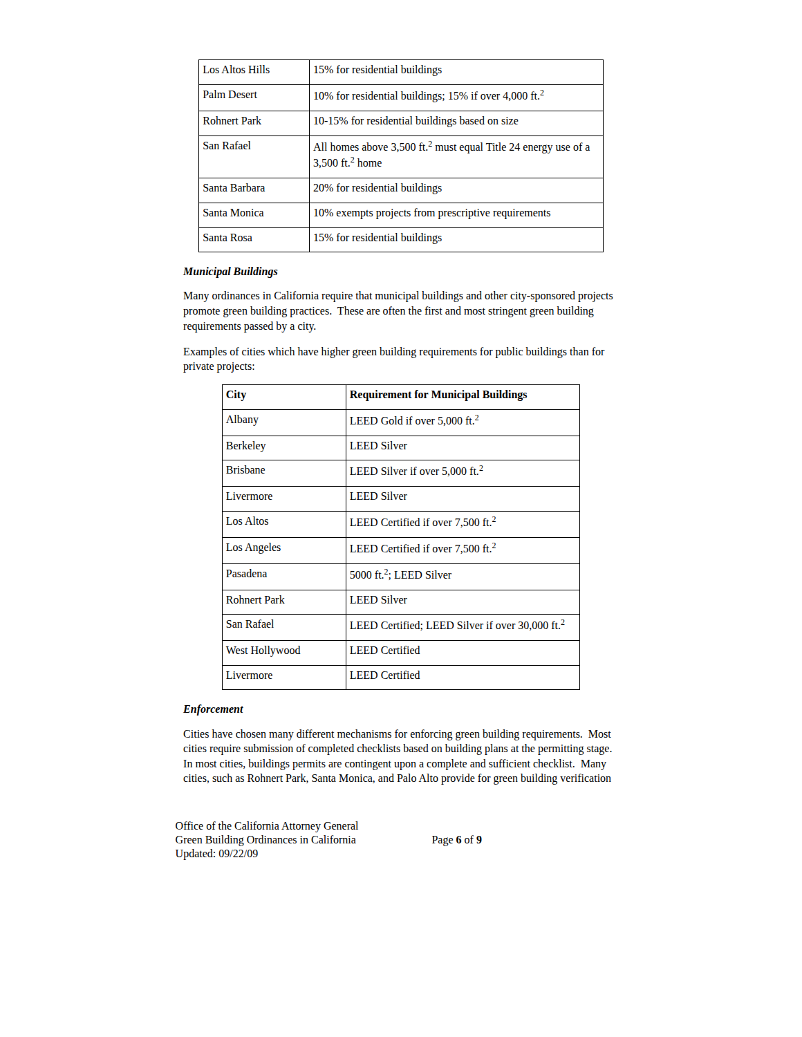| Los Altos Hills | 15% for residential buildings |
| Palm Desert | 10% for residential buildings; 15% if over 4,000 ft. 2 |
| Rohnert Park | 10-15% for residential buildings based on size |
| San Rafael | All homes above 3,500 ft. 2 must equal Title 24 energy use of a 3,500 ft. 2 home |
| Santa Barbara | 20% for residential buildings |
| Santa Monica | 10% exempts projects from prescriptive requirements |
| Santa Rosa | 15% for residential buildings |
Municipal Buildings
Many ordinances in California require that municipal buildings and other city-sponsored projects promote green building practices. These are often the first and most stringent green building requirements passed by a city.
Examples of cities which have higher green building requirements for public buildings than for private projects:
| City | Requirement for Municipal Buildings |
| --- | --- |
| Albany | LEED Gold if over 5,000 ft. 2 |
| Berkeley | LEED Silver |
| Brisbane | LEED Silver if over 5,000 ft. 2 |
| Livermore | LEED Silver |
| Los Altos | LEED Certified if over 7,500 ft. 2 |
| Los Angeles | LEED Certified if over 7,500 ft. 2 |
| Pasadena | 5000 ft. 2 ; LEED Silver |
| Rohnert Park | LEED Silver |
| San Rafael | LEED Certified; LEED Silver if over 30,000 ft. 2 |
| West Hollywood | LEED Certified |
| Livermore | LEED Certified |
Enforcement
Cities have chosen many different mechanisms for enforcing green building requirements. Most cities require submission of completed checklists based on building plans at the permitting stage. In most cities, buildings permits are contingent upon a complete and sufficient checklist. Many cities, such as Rohnert Park, Santa Monica, and Palo Alto provide for green building verification
Office of the California Attorney General Green Building Ordinances in California Page 6 of 9 Updated: 09/22/09